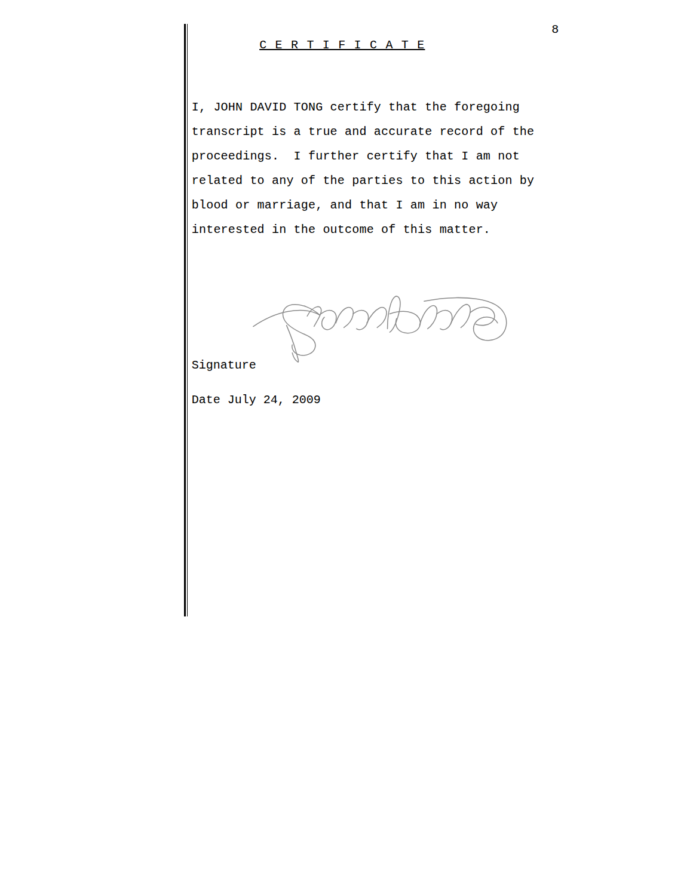8
C E R T I F I C A T E
I, JOHN DAVID TONG certify that the foregoing transcript is a true and accurate record of the proceedings. I further certify that I am not related to any of the parties to this action by blood or marriage, and that I am in no way interested in the outcome of this matter.
Signature
Date July 24, 2009